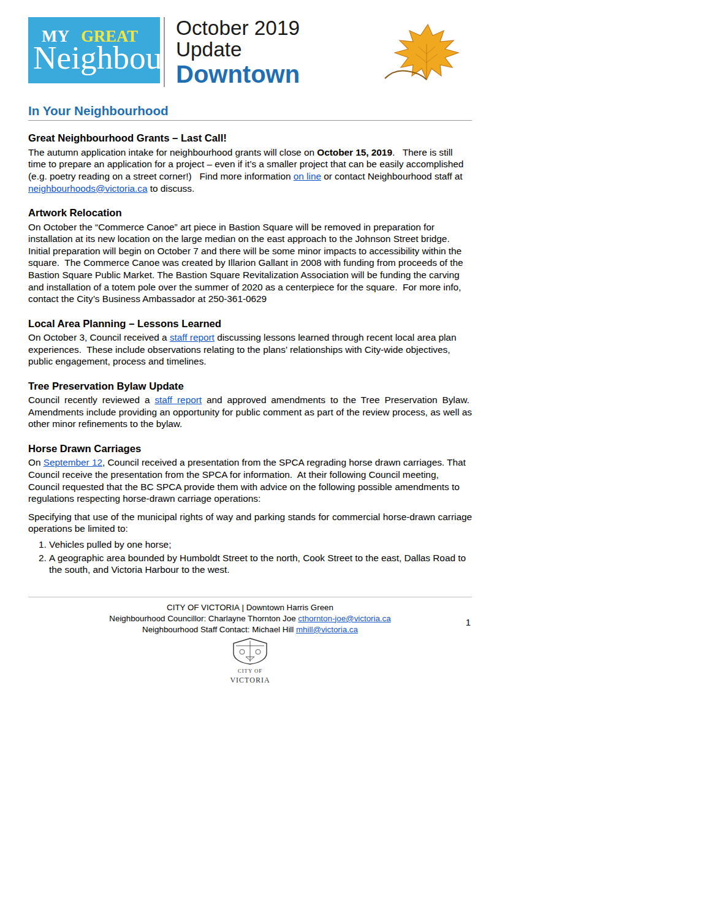MY GREAT Neighbourhood
October 2019 Update
Downtown
In Your Neighbourhood
Great Neighbourhood Grants – Last Call!
The autumn application intake for neighbourhood grants will close on October 15, 2019. There is still time to prepare an application for a project – even if it’s a smaller project that can be easily accomplished (e.g. poetry reading on a street corner!) Find more information on line or contact Neighbourhood staff at neighbourhoods@victoria.ca to discuss.
Artwork Relocation
On October the “Commerce Canoe” art piece in Bastion Square will be removed in preparation for installation at its new location on the large median on the east approach to the Johnson Street bridge. Initial preparation will begin on October 7 and there will be some minor impacts to accessibility within the square. The Commerce Canoe was created by Illarion Gallant in 2008 with funding from proceeds of the Bastion Square Public Market. The Bastion Square Revitalization Association will be funding the carving and installation of a totem pole over the summer of 2020 as a centerpiece for the square. For more info, contact the City’s Business Ambassador at 250-361-0629
Local Area Planning – Lessons Learned
On October 3, Council received a staff report discussing lessons learned through recent local area plan experiences. These include observations relating to the plans’ relationships with City-wide objectives, public engagement, process and timelines.
Tree Preservation Bylaw Update
Council recently reviewed a staff report and approved amendments to the Tree Preservation Bylaw. Amendments include providing an opportunity for public comment as part of the review process, as well as other minor refinements to the bylaw.
Horse Drawn Carriages
On September 12, Council received a presentation from the SPCA regrading horse drawn carriages. That Council receive the presentation from the SPCA for information. At their following Council meeting, Council requested that the BC SPCA provide them with advice on the following possible amendments to regulations respecting horse-drawn carriage operations:
Specifying that use of the municipal rights of way and parking stands for commercial horse-drawn carriage operations be limited to:
Vehicles pulled by one horse;
A geographic area bounded by Humboldt Street to the north, Cook Street to the east, Dallas Road to the south, and Victoria Harbour to the west.
CITY OF VICTORIA | Downtown Harris Green
Neighbourhood Councillor: Charlayne Thornton Joe cthornton-joe@victoria.ca
Neighbourhood Staff Contact: Michael Hill mhill@victoria.ca
1
CITY OF
VICTORIA